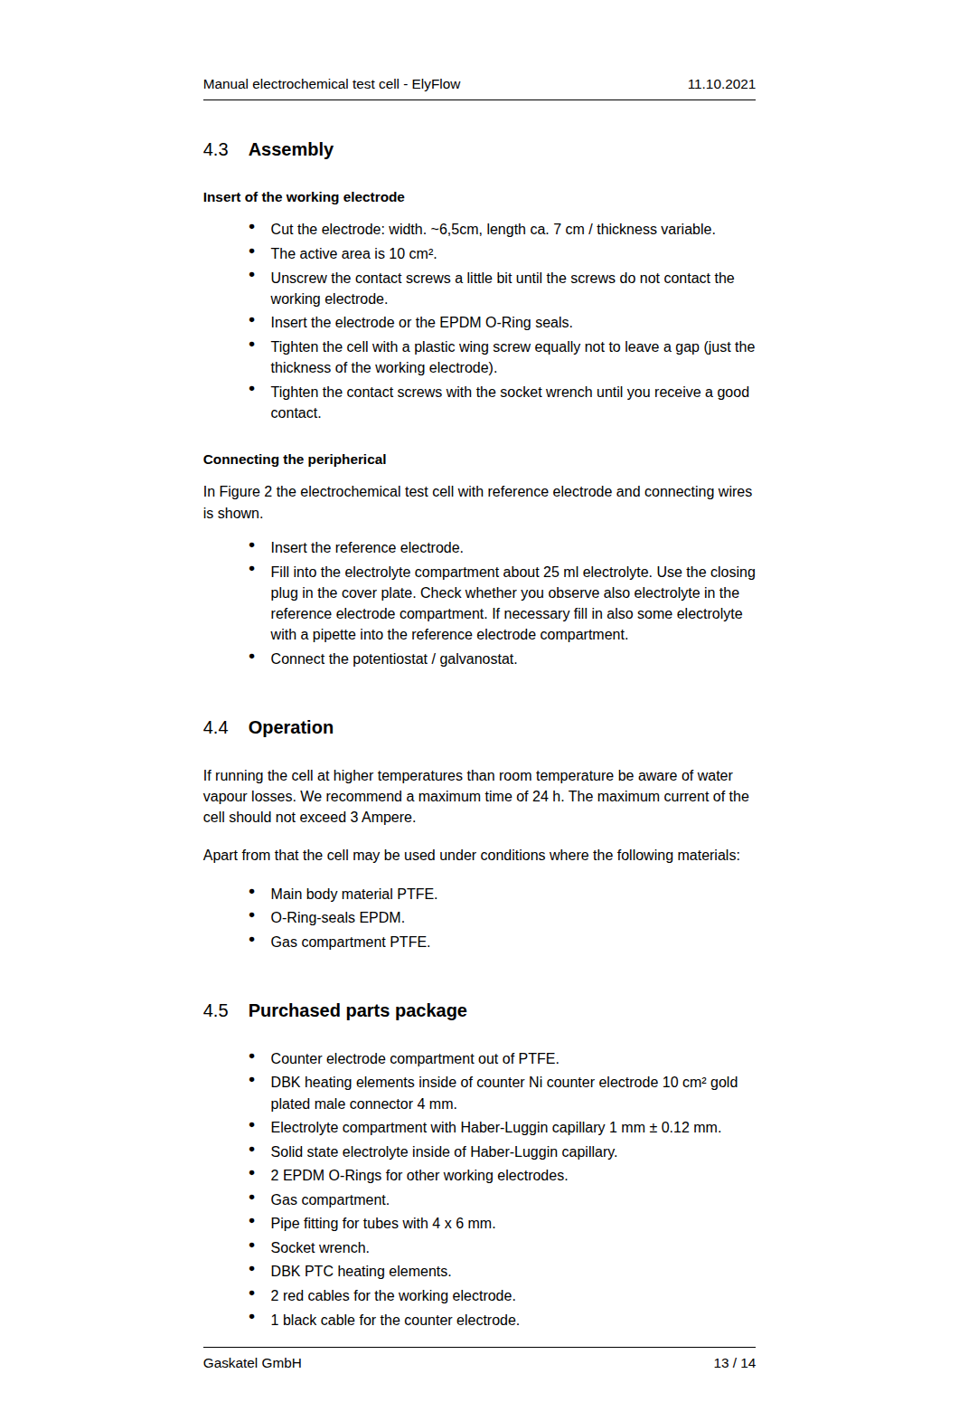Manual electrochemical test cell - ElyFlow 11.10.2021
4.3 Assembly
Insert of the working electrode
Cut the electrode: width. ~6,5cm, length ca. 7 cm / thickness variable.
The active area is 10 cm².
Unscrew the contact screws a little bit until the screws do not contact the working electrode.
Insert the electrode or the EPDM O-Ring seals.
Tighten the cell with a plastic wing screw equally not to leave a gap (just the thickness of the working electrode).
Tighten the contact screws with the socket wrench until you receive a good contact.
Connecting the peripherical
In Figure 2 the electrochemical test cell with reference electrode and connecting wires is shown.
Insert the reference electrode.
Fill into the electrolyte compartment about 25 ml electrolyte. Use the closing plug in the cover plate. Check whether you observe also electrolyte in the reference electrode compartment. If necessary fill in also some electrolyte with a pipette into the reference electrode compartment.
Connect the potentiostat / galvanostat.
4.4 Operation
If running the cell at higher temperatures than room temperature be aware of water vapour losses. We recommend a maximum time of 24 h. The maximum current of the cell should not exceed 3 Ampere.
Apart from that the cell may be used under conditions where the following materials:
Main body material PTFE.
O-Ring-seals EPDM.
Gas compartment PTFE.
4.5 Purchased parts package
Counter electrode compartment out of PTFE.
DBK heating elements inside of counter Ni counter electrode 10 cm² gold plated male connector 4 mm.
Electrolyte compartment with Haber-Luggin capillary 1 mm ± 0.12 mm.
Solid state electrolyte inside of Haber-Luggin capillary.
2 EPDM O-Rings for other working electrodes.
Gas compartment.
Pipe fitting for tubes with 4 x 6 mm.
Socket wrench.
DBK PTC heating elements.
2 red cables for the working electrode.
1 black cable for the counter electrode.
Gaskatel GmbH 13 / 14